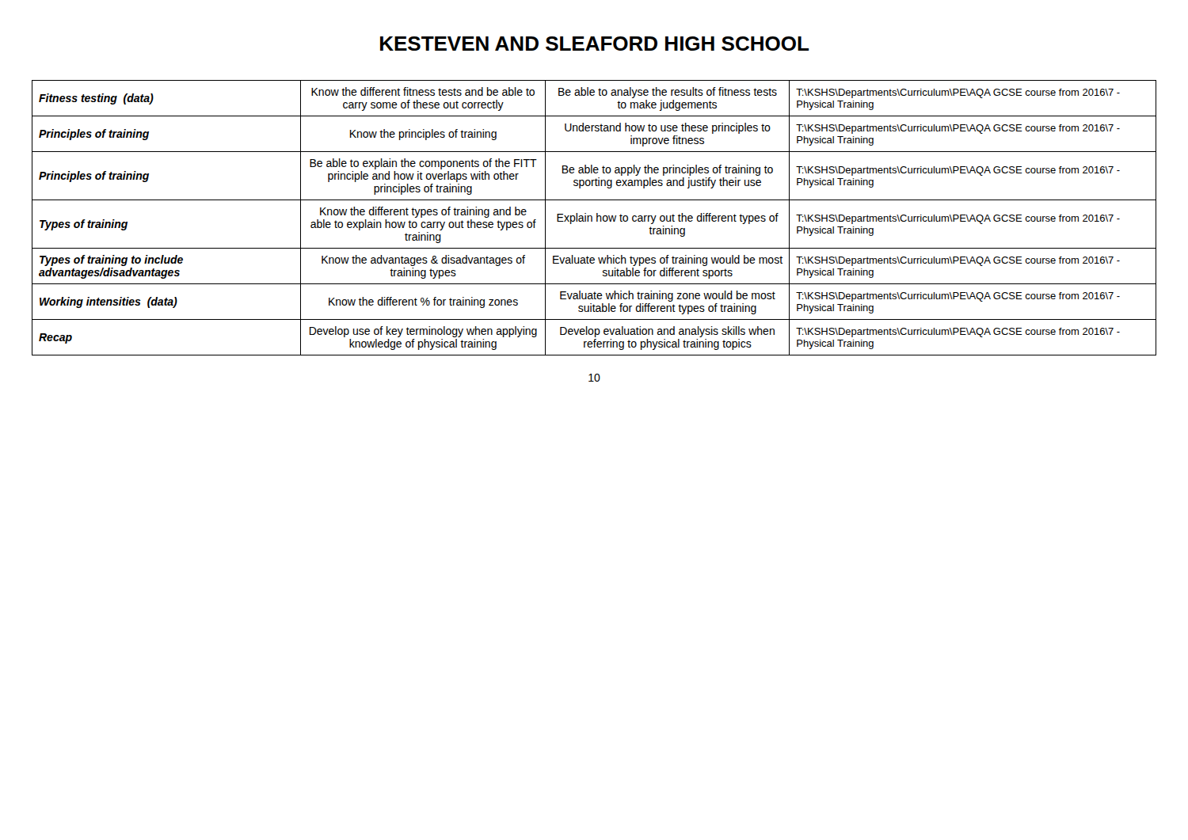KESTEVEN AND SLEAFORD HIGH SCHOOL
| Fitness testing (data) | Know the different fitness tests and be able to carry some of these out correctly | Be able to analyse the results of fitness tests to make judgements | T:\KSHS\Departments\Curriculum\PE\AQA GCSE course from 2016\7 - Physical Training |
| Principles of training | Know the principles of training | Understand how to use these principles to improve fitness | T:\KSHS\Departments\Curriculum\PE\AQA GCSE course from 2016\7 - Physical Training |
| Principles of training | Be able to explain the components of the FITT principle and how it overlaps with other principles of training | Be able to apply the principles of training to sporting examples and justify their use | T:\KSHS\Departments\Curriculum\PE\AQA GCSE course from 2016\7 - Physical Training |
| Types of training | Know the different types of training and be able to explain how to carry out these types of training | Explain how to carry out the different types of training | T:\KSHS\Departments\Curriculum\PE\AQA GCSE course from 2016\7 - Physical Training |
| Types of training to include advantages/disadvantages | Know the advantages & disadvantages of training types | Evaluate which types of training would be most suitable for different sports | T:\KSHS\Departments\Curriculum\PE\AQA GCSE course from 2016\7 - Physical Training |
| Working intensities (data) | Know the different % for training zones | Evaluate which training zone would be most suitable for different types of training | T:\KSHS\Departments\Curriculum\PE\AQA GCSE course from 2016\7 - Physical Training |
| Recap | Develop use of key terminology when applying knowledge of physical training | Develop evaluation and analysis skills when referring to physical training topics | T:\KSHS\Departments\Curriculum\PE\AQA GCSE course from 2016\7 - Physical Training |
10